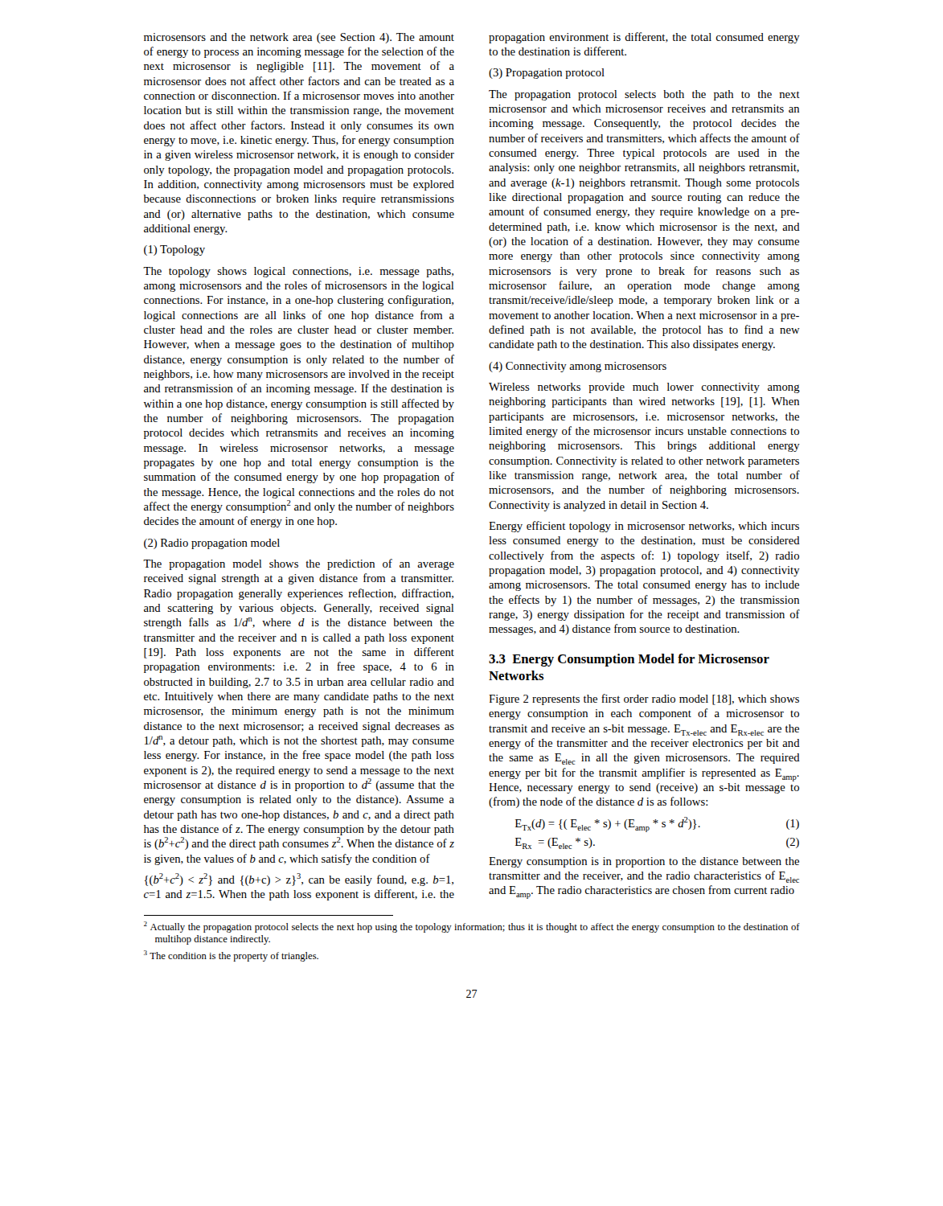microsensors and the network area (see Section 4). The amount of energy to process an incoming message for the selection of the next microsensor is negligible [11]. The movement of a microsensor does not affect other factors and can be treated as a connection or disconnection. If a microsensor moves into another location but is still within the transmission range, the movement does not affect other factors. Instead it only consumes its own energy to move, i.e. kinetic energy. Thus, for energy consumption in a given wireless microsensor network, it is enough to consider only topology, the propagation model and propagation protocols. In addition, connectivity among microsensors must be explored because disconnections or broken links require retransmissions and (or) alternative paths to the destination, which consume additional energy.
(1) Topology
The topology shows logical connections, i.e. message paths, among microsensors and the roles of microsensors in the logical connections. For instance, in a one-hop clustering configuration, logical connections are all links of one hop distance from a cluster head and the roles are cluster head or cluster member. However, when a message goes to the destination of multihop distance, energy consumption is only related to the number of neighbors, i.e. how many microsensors are involved in the receipt and retransmission of an incoming message. If the destination is within a one hop distance, energy consumption is still affected by the number of neighboring microsensors. The propagation protocol decides which retransmits and receives an incoming message. In wireless microsensor networks, a message propagates by one hop and total energy consumption is the summation of the consumed energy by one hop propagation of the message. Hence, the logical connections and the roles do not affect the energy consumption2 and only the number of neighbors decides the amount of energy in one hop.
(2) Radio propagation model
The propagation model shows the prediction of an average received signal strength at a given distance from a transmitter. Radio propagation generally experiences reflection, diffraction, and scattering by various objects. Generally, received signal strength falls as 1/dn, where d is the distance between the transmitter and the receiver and n is called a path loss exponent [19]. Path loss exponents are not the same in different propagation environments: i.e. 2 in free space, 4 to 6 in obstructed in building, 2.7 to 3.5 in urban area cellular radio and etc. Intuitively when there are many candidate paths to the next microsensor, the minimum energy path is not the minimum distance to the next microsensor; a received signal decreases as 1/dn, a detour path, which is not the shortest path, may consume less energy. For instance, in the free space model (the path loss exponent is 2), the required energy to send a message to the next microsensor at distance d is in proportion to d2 (assume that the energy consumption is related only to the distance). Assume a detour path has two one-hop distances, b and c, and a direct path has the distance of z. The energy consumption by the detour path is (b2+c2) and the direct path consumes z2. When the distance of z is given, the values of b and c, which satisfy the condition of
{(b2+c2) < z2} and {(b+c) > z}3, can be easily found, e.g. b=1, c=1 and z=1.5. When the path loss exponent is different, i.e. the propagation environment is different, the total consumed energy to the destination is different.
(3) Propagation protocol
The propagation protocol selects both the path to the next microsensor and which microsensor receives and retransmits an incoming message. Consequently, the protocol decides the number of receivers and transmitters, which affects the amount of consumed energy. Three typical protocols are used in the analysis: only one neighbor retransmits, all neighbors retransmit, and average (k-1) neighbors retransmit. Though some protocols like directional propagation and source routing can reduce the amount of consumed energy, they require knowledge on a pre-determined path, i.e. know which microsensor is the next, and (or) the location of a destination. However, they may consume more energy than other protocols since connectivity among microsensors is very prone to break for reasons such as microsensor failure, an operation mode change among transmit/receive/idle/sleep mode, a temporary broken link or a movement to another location. When a next microsensor in a pre-defined path is not available, the protocol has to find a new candidate path to the destination. This also dissipates energy.
(4) Connectivity among microsensors
Wireless networks provide much lower connectivity among neighboring participants than wired networks [19], [1]. When participants are microsensors, i.e. microsensor networks, the limited energy of the microsensor incurs unstable connections to neighboring microsensors. This brings additional energy consumption. Connectivity is related to other network parameters like transmission range, network area, the total number of microsensors, and the number of neighboring microsensors. Connectivity is analyzed in detail in Section 4.
Energy efficient topology in microsensor networks, which incurs less consumed energy to the destination, must be considered collectively from the aspects of: 1) topology itself, 2) radio propagation model, 3) propagation protocol, and 4) connectivity among microsensors. The total consumed energy has to include the effects by 1) the number of messages, 2) the transmission range, 3) energy dissipation for the receipt and transmission of messages, and 4) distance from source to destination.
3.3 Energy Consumption Model for Microsensor Networks
Figure 2 represents the first order radio model [18], which shows energy consumption in each component of a microsensor to transmit and receive an s-bit message. ETx-elec and ERx-elec are the energy of the transmitter and the receiver electronics per bit and the same as Eelec in all the given microsensors. The required energy per bit for the transmit amplifier is represented as Eamp. Hence, necessary energy to send (receive) an s-bit message to (from) the node of the distance d is as follows:
ETx(d) = {( Eelec * s) + (Eamp * s * d2)}.(1)
ERx = (Eelec * s).(2)
Energy consumption is in proportion to the distance between the transmitter and the receiver, and the radio characteristics of Eelec and Eamp. The radio characteristics are chosen from current radio
2 Actually the propagation protocol selects the next hop using the topology information; thus it is thought to affect the energy consumption to the destination of multihop distance indirectly.
3 The condition is the property of triangles.
27